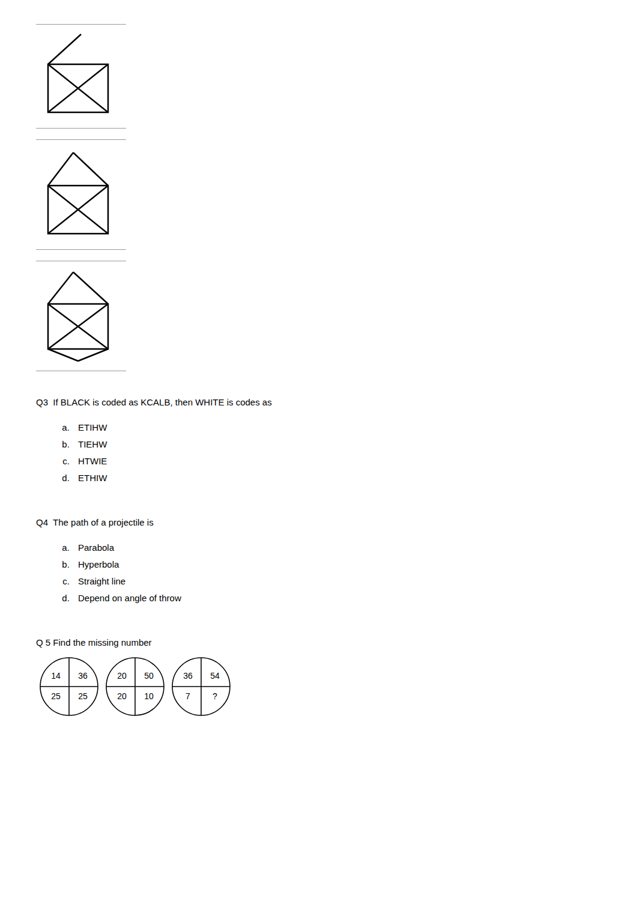Q3 If BLACK is coded as KCALB, then WHITE is codes as
ETIHW
TIEHW
HTWIE
ETHIW
Q4 The path of a projectile is
Parabola
Hyperbola
Straight line
Depend on angle of throw
Q 5 Find the missing number
14 36 25 25 20 50 20 10 36 54 7 ?